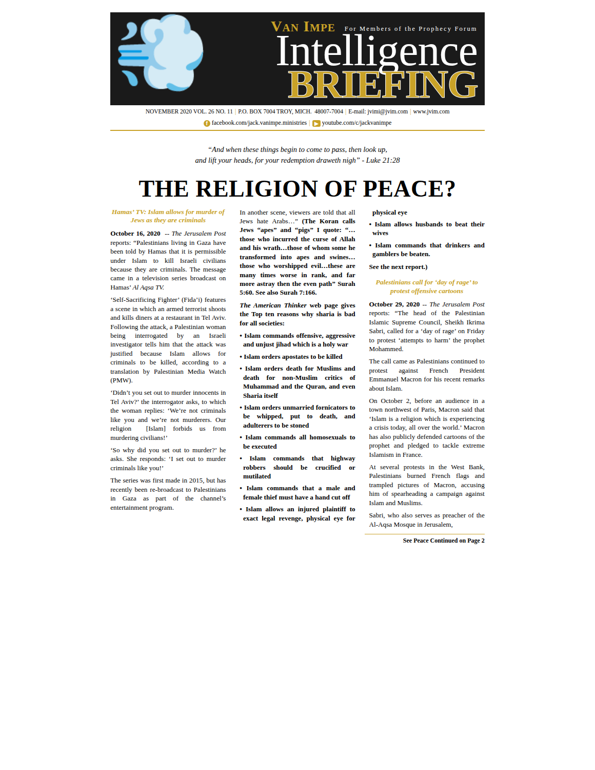💨
Van Impe For Members of the Prophecy Forum
Intelligence
BRIEFING
NOVEMBER 2020 VOL. 26 NO. 11|P.O. BOX 7004 TROY, MICH. 48007-7004|E-mail: jvimi@jvim.com|www.jvim.com
ffacebook.com/jack.vanimpe.ministries|▶youtube.com/c/jackvanimpe
“And when these things begin to come to pass, then look up,
and lift your heads, for your redemption draweth nigh” - Luke 21:28
THE RELIGION OF PEACE?
Hamas’ TV: Islam allows for murder of Jews as they are criminals
October 16, 2020 -- The Jerusalem Post reports: “Palestinians living in Gaza have been told by Hamas that it is permissible under Islam to kill Israeli civilians because they are criminals. The message came in a television series broadcast on Hamas’ Al Aqsa TV.
‘Self-Sacrificing Fighter’ (Fida’i) features a scene in which an armed terrorist shoots and kills diners at a restaurant in Tel Aviv. Following the attack, a Palestinian woman being interrogated by an Israeli investigator tells him that the attack was justified because Islam allows for criminals to be killed, according to a translation by Palestinian Media Watch (PMW).
‘Didn’t you set out to murder innocents in Tel Aviv?’ the interrogator asks, to which the woman replies: ‘We’re not criminals like you and we’re not murderers. Our religion [Islam] forbids us from murdering civilians!’
‘So why did you set out to murder?’ he asks. She responds: ‘I set out to murder criminals like you!’
The series was first made in 2015, but has recently been re-broadcast to Palestinians in Gaza as part of the channel’s entertainment program.
In another scene, viewers are told that all Jews hate Arabs…” (The Koran calls Jews “apes” and “pigs” I quote: “…those who incurred the curse of Allah and his wrath…those of whom some he transformed into apes and swines…those who worshipped evil…these are many times worse in rank, and far more astray then the even path” Surah 5:60. See also Surah 7:166.
The American Thinker web page gives the Top ten reasons why sharia is bad for all societies:
• Islam commands offensive, aggressive and unjust jihad which is a holy war
• Islam orders apostates to be killed
• Islam orders death for Muslims and death for non-Muslim critics of Muhammad and the Quran, and even Sharia itself
• Islam orders unmarried fornicators to be whipped, put to death, and adulterers to be stoned
• Islam commands all homosexuals to be executed
• Islam commands that highway robbers should be crucified or mutilated
• Islam commands that a male and female thief must have a hand cut off
• Islam allows an injured plaintiff to exact legal revenge, physical eye for physical eye
• Islam allows husbands to beat their wives
• Islam commands that drinkers and gamblers be beaten.
See the next report.)
Palestinians call for ‘day of rage’ to protest offensive cartoons
October 29, 2020 -- The Jerusalem Post reports: “The head of the Palestinian Islamic Supreme Council, Sheikh Ikrima Sabri, called for a ‘day of rage’ on Friday to protest ‘attempts to harm’ the prophet Mohammed.
The call came as Palestinians continued to protest against French President Emmanuel Macron for his recent remarks about Islam.
On October 2, before an audience in a town northwest of Paris, Macron said that ‘Islam is a religion which is experiencing a crisis today, all over the world.’ Macron has also publicly defended cartoons of the prophet and pledged to tackle extreme Islamism in France.
At several protests in the West Bank, Palestinians burned French flags and trampled pictures of Macron, accusing him of spearheading a campaign against Islam and Muslims.
Sabri, who also serves as preacher of the Al-Aqsa Mosque in Jerusalem,
See Peace Continued on Page 2